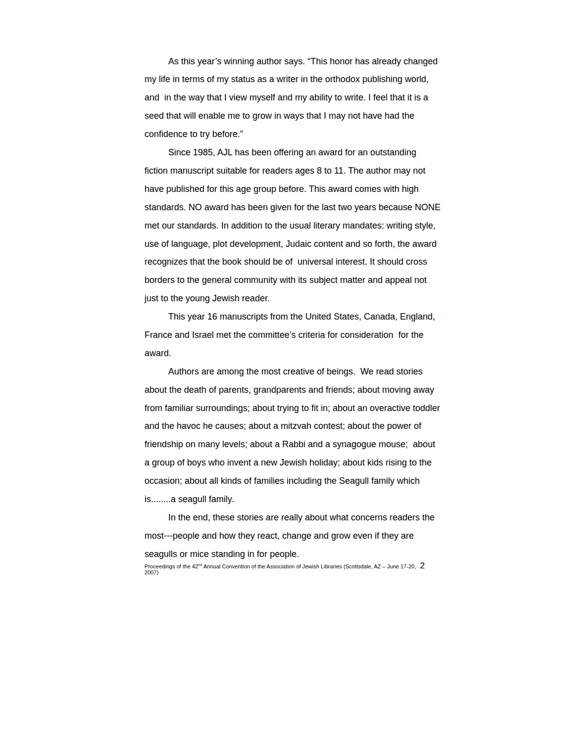As this year’s winning author says. “This honor has already changed my life in terms of my status as a writer in the orthodox publishing world, and in the way that I view myself and my ability to write. I feel that it is a seed that will enable me to grow in ways that I may not have had the confidence to try before.”
Since 1985, AJL has been offering an award for an outstanding fiction manuscript suitable for readers ages 8 to 11. The author may not have published for this age group before. This award comes with high standards. NO award has been given for the last two years because NONE met our standards. In addition to the usual literary mandates: writing style, use of language, plot development, Judaic content and so forth, the award recognizes that the book should be of universal interest. It should cross borders to the general community with its subject matter and appeal not just to the young Jewish reader.
This year 16 manuscripts from the United States, Canada, England, France and Israel met the committee’s criteria for consideration for the award.
Authors are among the most creative of beings. We read stories about the death of parents, grandparents and friends; about moving away from familiar surroundings; about trying to fit in; about an overactive toddler and the havoc he causes; about a mitzvah contest; about the power of friendship on many levels; about a Rabbi and a synagogue mouse; about a group of boys who invent a new Jewish holiday; about kids rising to the occasion; about all kinds of families including the Seagull family which is........a seagull family.
In the end, these stories are really about what concerns readers the most---people and how they react, change and grow even if they are seagulls or mice standing in for people.
Proceedings of the 42nd Annual Convention of the Association of Jewish Libraries (Scottsdale, AZ – June 17-20, 2007) 2